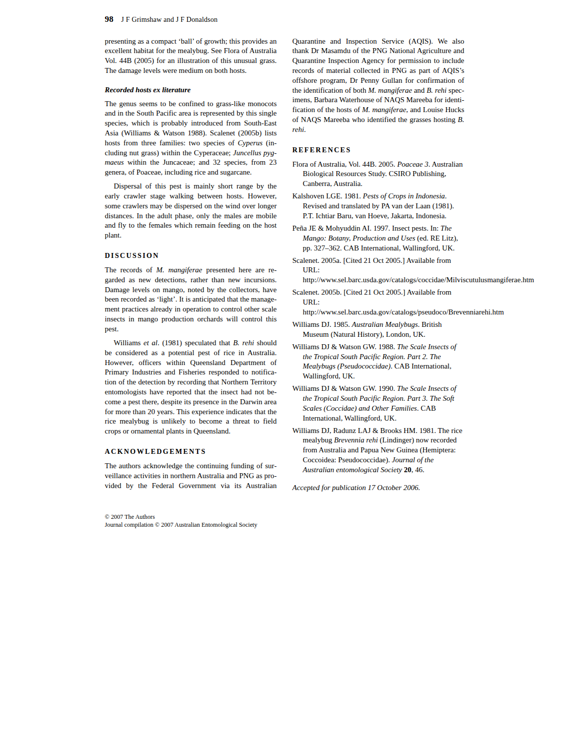98 J F Grimshaw and J F Donaldson
presenting as a compact ‘ball’ of growth; this provides an excellent habitat for the mealybug. See Flora of Australia Vol. 44B (2005) for an illustration of this unusual grass. The damage levels were medium on both hosts.
Recorded hosts ex literature
The genus seems to be confined to grass-like monocots and in the South Pacific area is represented by this single species, which is probably introduced from South-East Asia (Williams & Watson 1988). Scalenet (2005b) lists hosts from three families: two species of Cyperus (including nut grass) within the Cyperaceae; Juncellus pygmaeus within the Juncaceae; and 32 species, from 23 genera, of Poaceae, including rice and sugarcane.
Dispersal of this pest is mainly short range by the early crawler stage walking between hosts. However, some crawlers may be dispersed on the wind over longer distances. In the adult phase, only the males are mobile and fly to the females which remain feeding on the host plant.
Discussion
The records of M. mangiferae presented here are regarded as new detections, rather than new incursions. Damage levels on mango, noted by the collectors, have been recorded as ‘light’. It is anticipated that the management practices already in operation to control other scale insects in mango production orchards will control this pest.
Williams et al. (1981) speculated that B. rehi should be considered as a potential pest of rice in Australia. However, officers within Queensland Department of Primary Industries and Fisheries responded to notification of the detection by recording that Northern Territory entomologists have reported that the insect had not become a pest there, despite its presence in the Darwin area for more than 20 years. This experience indicates that the rice mealybug is unlikely to become a threat to field crops or ornamental plants in Queensland.
Acknowledgements
The authors acknowledge the continuing funding of surveillance activities in northern Australia and PNG as provided by the Federal Government via its Australian Quarantine and Inspection Service (AQIS). We also thank Dr Masamdu of the PNG National Agriculture and Quarantine Inspection Agency for permission to include records of material collected in PNG as part of AQIS’s offshore program, Dr Penny Gullan for confirmation of the identification of both M. mangiferae and B. rehi specimens, Barbara Waterhouse of NAQS Mareeba for identification of the hosts of M. mangiferae, and Louise Hucks of NAQS Mareeba who identified the grasses hosting B. rehi.
References
Flora of Australia, Vol. 44B. 2005. Poaceae 3. Australian Biological Resources Study. CSIRO Publishing, Canberra, Australia.
Kalshoven LGE. 1981. Pests of Crops in Indonesia. Revised and translated by PA van der Laan (1981). P.T. Ichtiar Baru, van Hoeve, Jakarta, Indonesia.
Peña JE & Mohyuddin AI. 1997. Insect pests. In: The Mango: Botany, Production and Uses (ed. RE Litz), pp. 327–362. CAB International, Wallingford, UK.
Scalenet. 2005a. [Cited 21 Oct 2005.] Available from URL: http://www.sel.barc.usda.gov/catalogs/coccidae/Milviscutulusmangiferae.htm
Scalenet. 2005b. [Cited 21 Oct 2005.] Available from URL: http://www.sel.barc.usda.gov/catalogs/pseudoco/Brevenniarehi.htm
Williams DJ. 1985. Australian Mealybugs. British Museum (Natural History), London, UK.
Williams DJ & Watson GW. 1988. The Scale Insects of the Tropical South Pacific Region. Part 2. The Mealybugs (Pseudococcidae). CAB International, Wallingford, UK.
Williams DJ & Watson GW. 1990. The Scale Insects of the Tropical South Pacific Region. Part 3. The Soft Scales (Coccidae) and Other Families. CAB International, Wallingford, UK.
Williams DJ, Radunz LAJ & Brooks HM. 1981. The rice mealybug Brevennia rehi (Lindinger) now recorded from Australia and Papua New Guinea (Hemiptera: Coccoidea: Pseudococcidae). Journal of the Australian entomological Society 20, 46.
Accepted for publication 17 October 2006.
© 2007 The Authors
Journal compilation © 2007 Australian Entomological Society